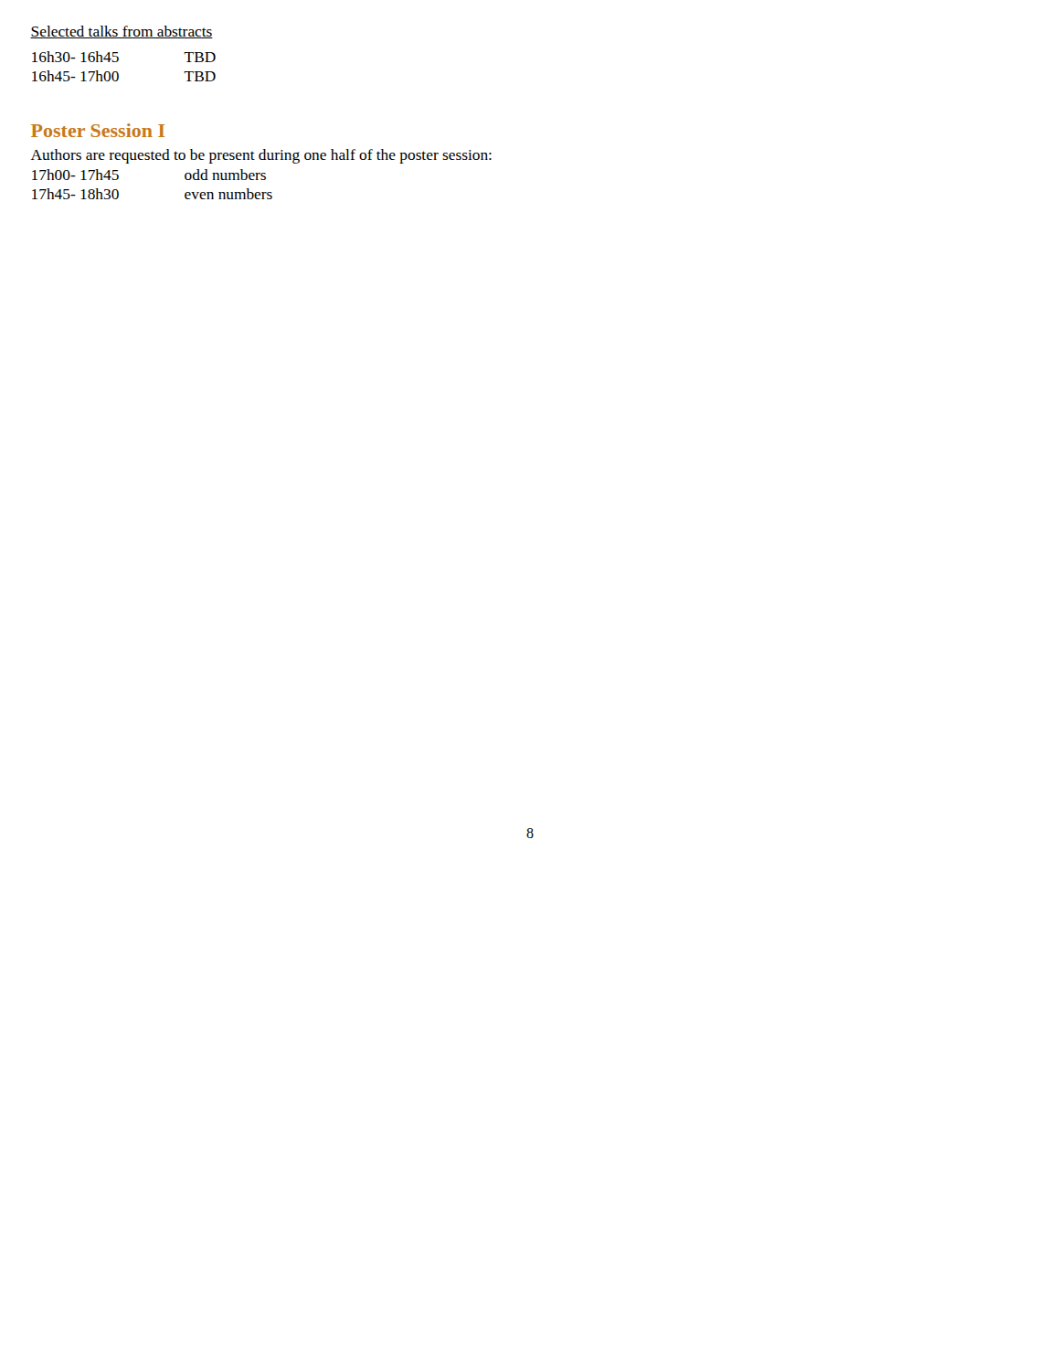Selected talks from abstracts
| 16h30- 16h45 | TBD |
| 16h45- 17h00 | TBD |
Poster Session I
Authors are requested to be present during one half of the poster session:
| 17h00- 17h45 | odd numbers |
| 17h45- 18h30 | even numbers |
8